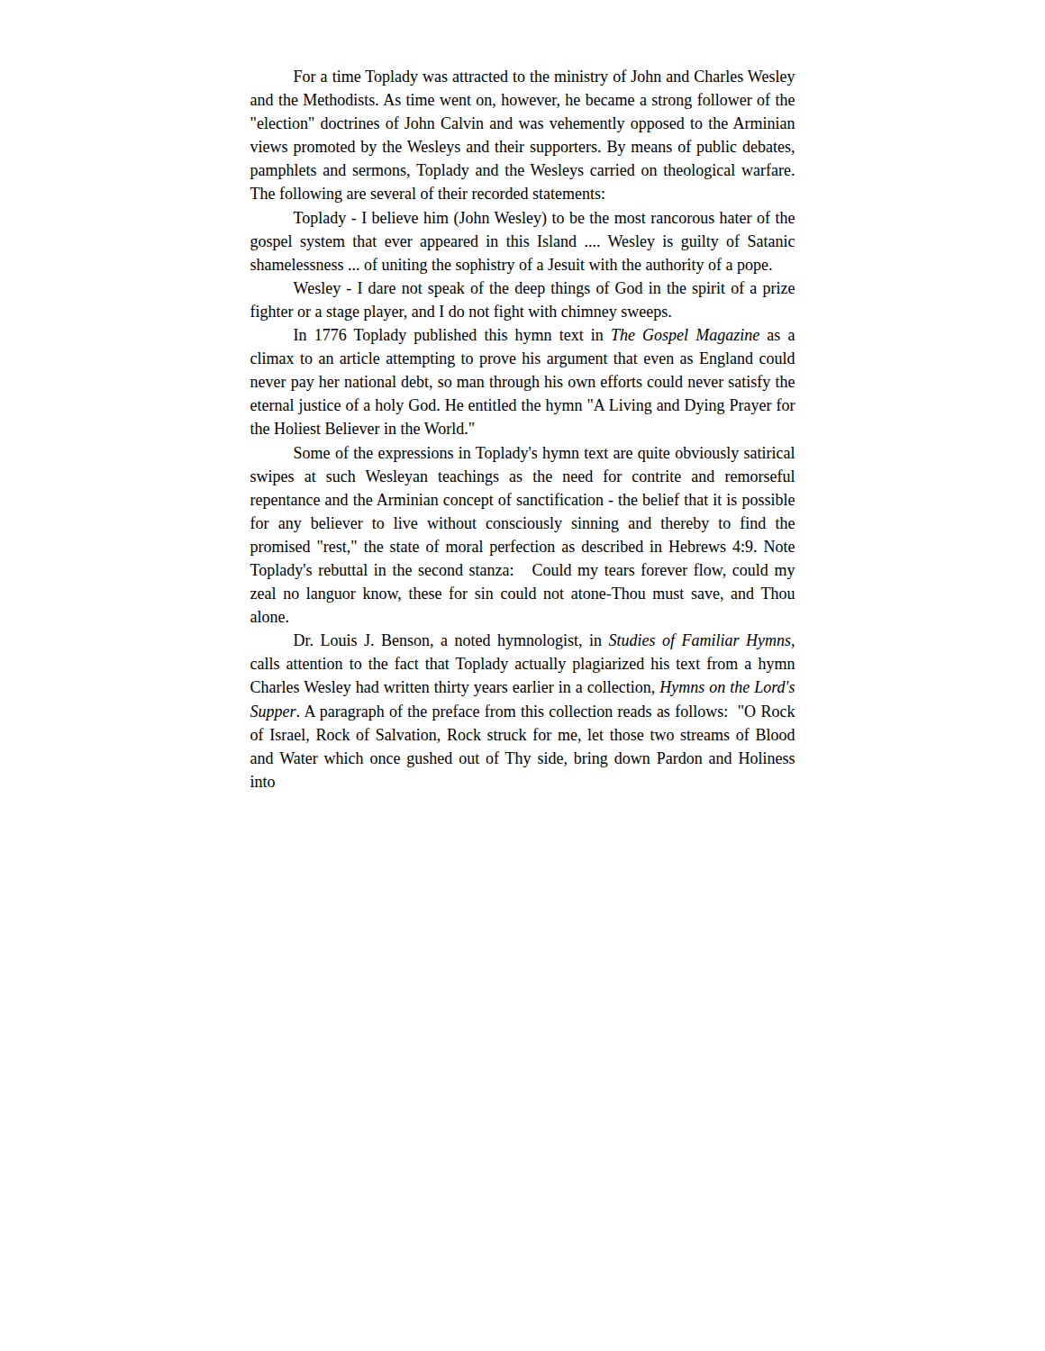For a time Toplady was attracted to the ministry of John and Charles Wesley and the Methodists. As time went on, however, he became a strong follower of the "election" doctrines of John Calvin and was vehemently opposed to the Arminian views promoted by the Wesleys and their supporters. By means of public debates, pamphlets and sermons, Toplady and the Wesleys carried on theological warfare. The following are several of their recorded statements:
Toplady - I believe him (John Wesley) to be the most rancorous hater of the gospel system that ever appeared in this Island .... Wesley is guilty of Satanic shamelessness ... of uniting the sophistry of a Jesuit with the authority of a pope.
Wesley - I dare not speak of the deep things of God in the spirit of a prize fighter or a stage player, and I do not fight with chimney sweeps.
In 1776 Toplady published this hymn text in The Gospel Magazine as a climax to an article attempting to prove his argument that even as England could never pay her national debt, so man through his own efforts could never satisfy the eternal justice of a holy God. He entitled the hymn "A Living and Dying Prayer for the Holiest Believer in the World."
Some of the expressions in Toplady's hymn text are quite obviously satirical swipes at such Wesleyan teachings as the need for contrite and remorseful repentance and the Arminian concept of sanctification - the belief that it is possible for any believer to live without consciously sinning and thereby to find the promised "rest," the state of moral perfection as described in Hebrews 4:9. Note Toplady's rebuttal in the second stanza: Could my tears forever flow, could my zeal no languor know, these for sin could not atone-Thou must save, and Thou alone.
Dr. Louis J. Benson, a noted hymnologist, in Studies of Familiar Hymns, calls attention to the fact that Toplady actually plagiarized his text from a hymn Charles Wesley had written thirty years earlier in a collection, Hymns on the Lord's Supper. A paragraph of the preface from this collection reads as follows: "O Rock of Israel, Rock of Salvation, Rock struck for me, let those two streams of Blood and Water which once gushed out of Thy side, bring down Pardon and Holiness into